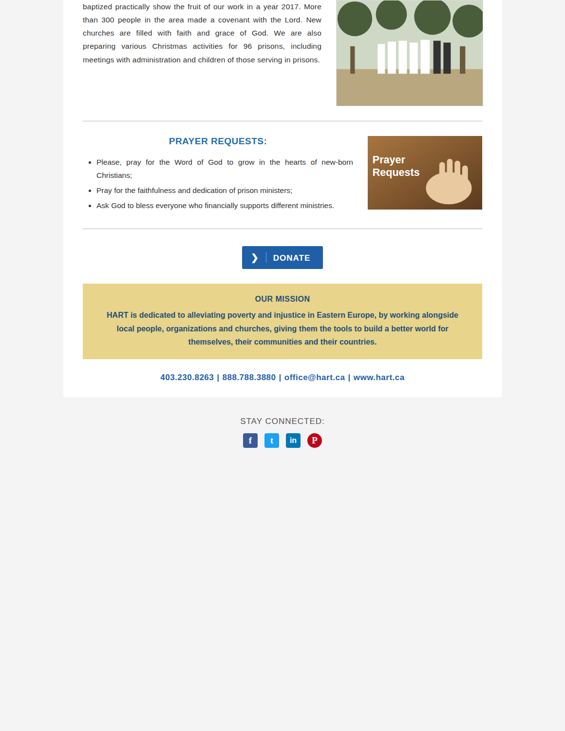baptized practically show the fruit of our work in a year 2017. More than 300 people in the area made a covenant with the Lord. New churches are filled with faith and grace of God. We are also preparing various Christmas activities for 96 prisons, including meetings with administration and children of those serving in prisons.
PRAYER REQUESTS:
Please, pray for the Word of God to grow in the hearts of new-born Christians;
Pray for the faithfulness and dedication of prison ministers;
Ask God to bless everyone who financially supports different ministries.
❯DONATE
OUR MISSION HART is dedicated to alleviating poverty and injustice in Eastern Europe, by working alongside local people, organizations and churches, giving them the tools to build a better world for themselves, their communities and their countries.
403.230.8263|888.788.3880|office@hart.ca|www.hart.ca
STAY CONNECTED:
f t in P